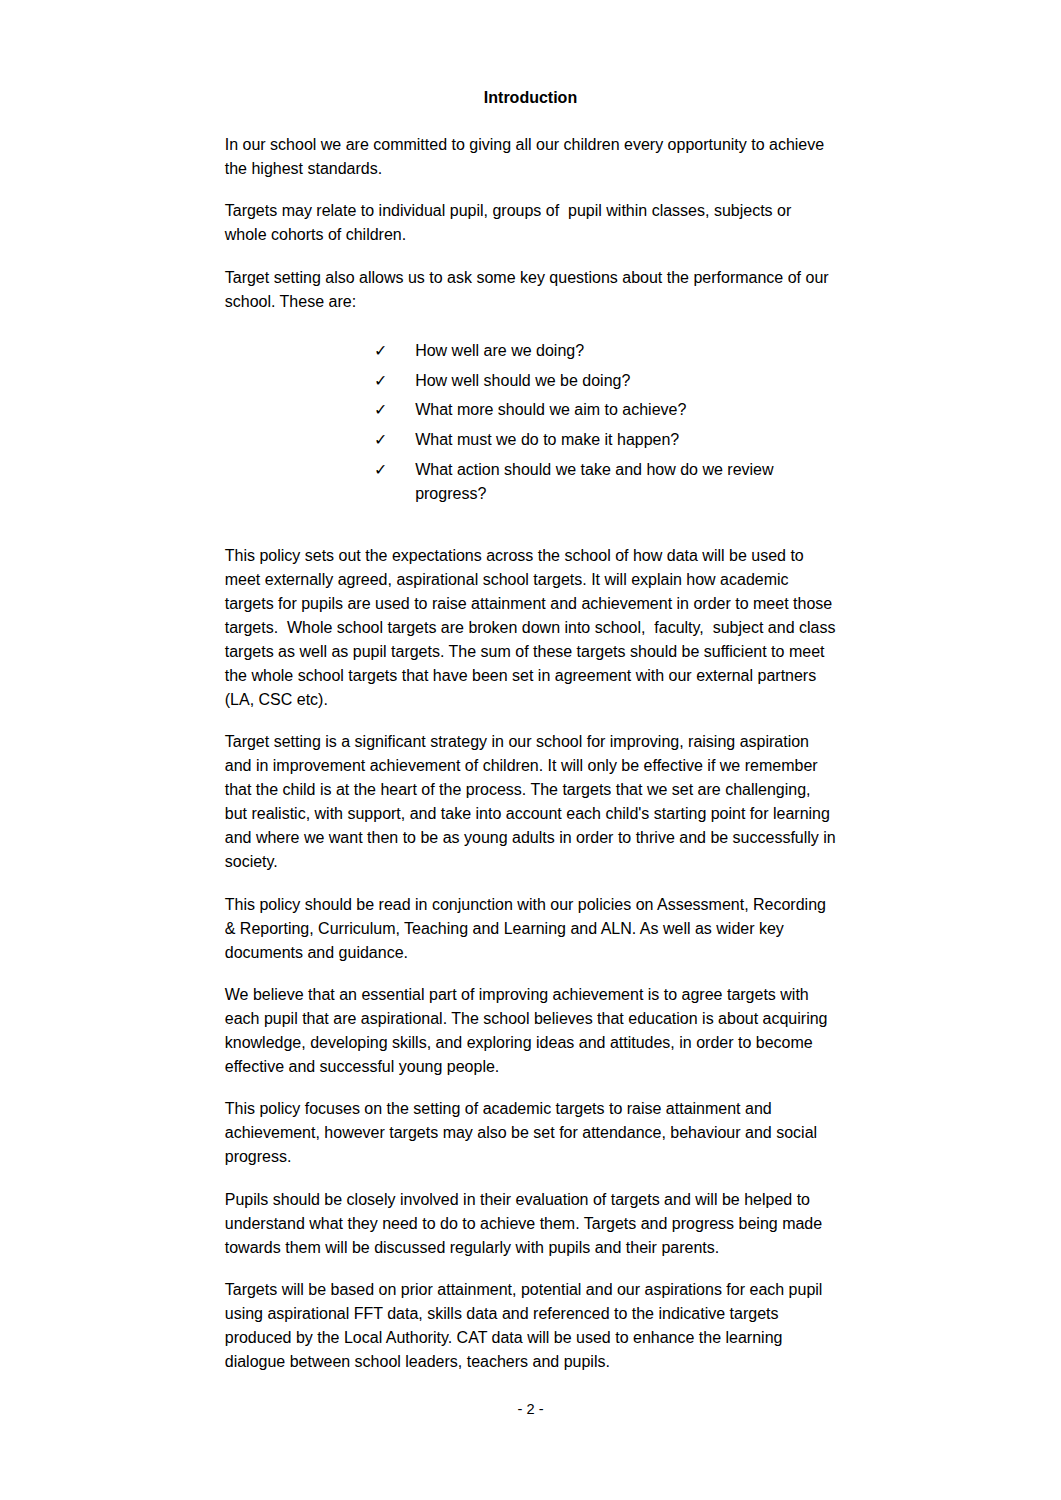Introduction
In our school we are committed to giving all our children every opportunity to achieve the highest standards.
Targets may relate to individual pupil, groups of pupil within classes, subjects or whole cohorts of children.
Target setting also allows us to ask some key questions about the performance of our school. These are:
How well are we doing?
How well should we be doing?
What more should we aim to achieve?
What must we do to make it happen?
What action should we take and how do we review progress?
This policy sets out the expectations across the school of how data will be used to meet externally agreed, aspirational school targets. It will explain how academic targets for pupils are used to raise attainment and achievement in order to meet those targets. Whole school targets are broken down into school, faculty, subject and class targets as well as pupil targets. The sum of these targets should be sufficient to meet the whole school targets that have been set in agreement with our external partners (LA, CSC etc).
Target setting is a significant strategy in our school for improving, raising aspiration and in improvement achievement of children. It will only be effective if we remember that the child is at the heart of the process. The targets that we set are challenging, but realistic, with support, and take into account each child's starting point for learning and where we want then to be as young adults in order to thrive and be successfully in society.
This policy should be read in conjunction with our policies on Assessment, Recording & Reporting, Curriculum, Teaching and Learning and ALN. As well as wider key documents and guidance.
We believe that an essential part of improving achievement is to agree targets with each pupil that are aspirational. The school believes that education is about acquiring knowledge, developing skills, and exploring ideas and attitudes, in order to become effective and successful young people.
This policy focuses on the setting of academic targets to raise attainment and achievement, however targets may also be set for attendance, behaviour and social progress.
Pupils should be closely involved in their evaluation of targets and will be helped to understand what they need to do to achieve them. Targets and progress being made towards them will be discussed regularly with pupils and their parents.
Targets will be based on prior attainment, potential and our aspirations for each pupil using aspirational FFT data, skills data and referenced to the indicative targets produced by the Local Authority. CAT data will be used to enhance the learning dialogue between school leaders, teachers and pupils.
- 2 -